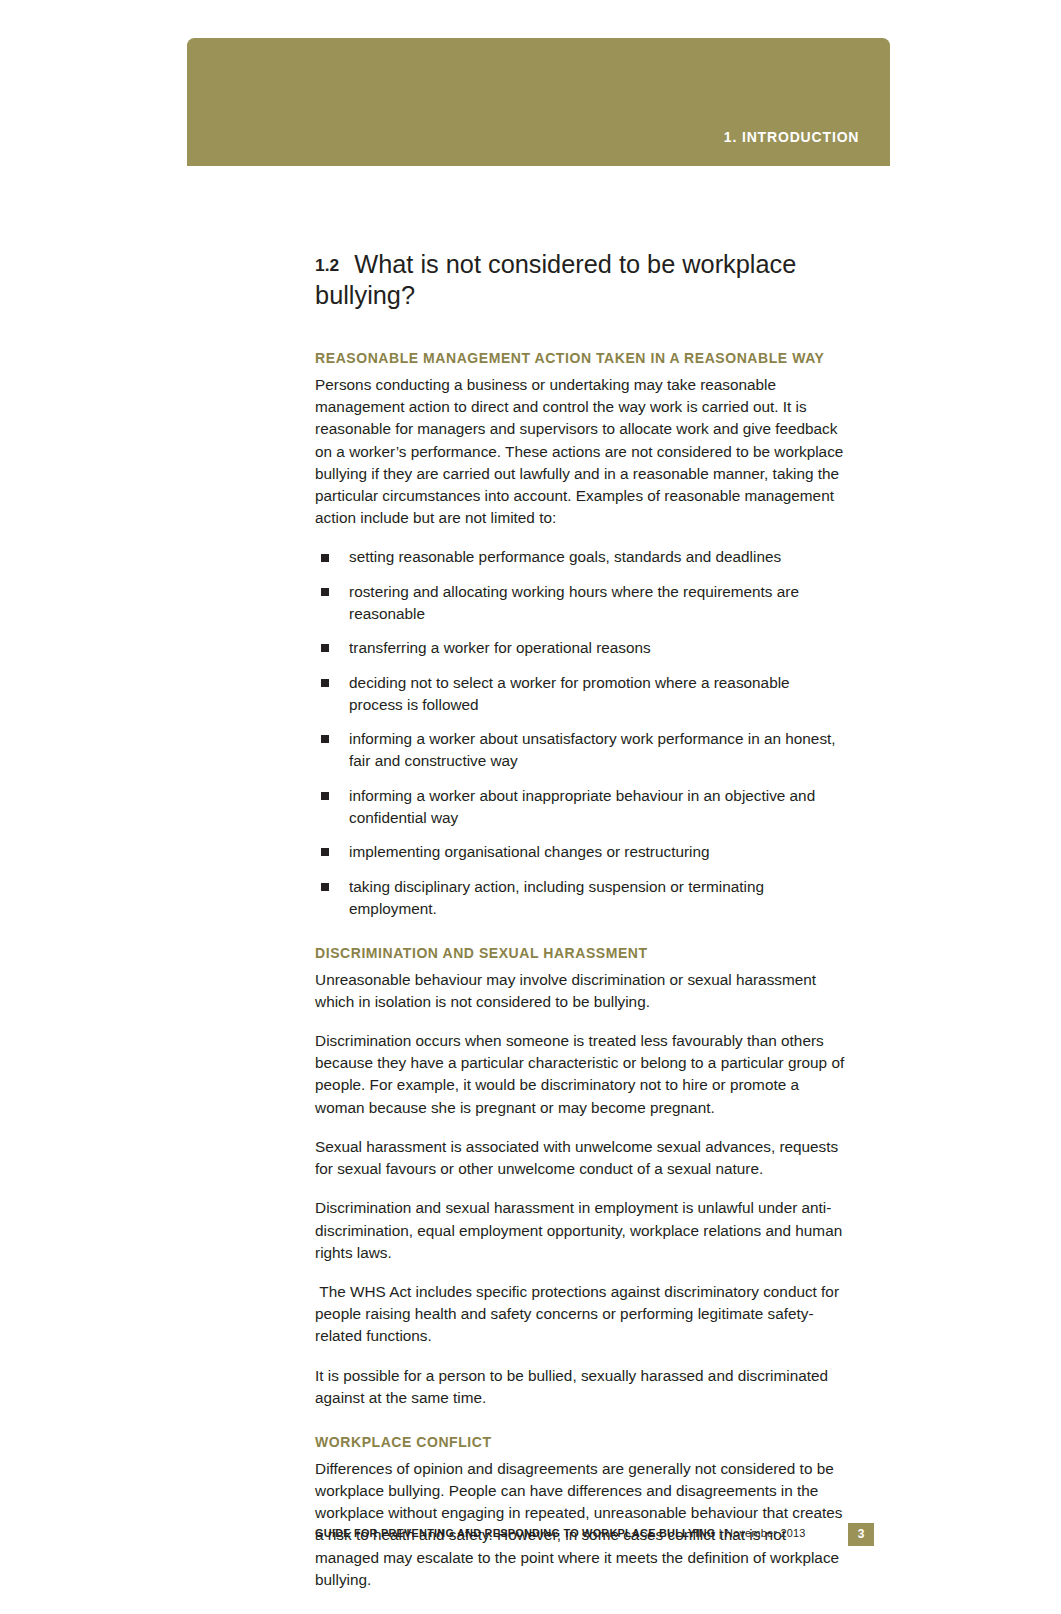1. Introduction
1.2 What is not considered to be workplace bullying?
Reasonable management action taken in a reasonable way
Persons conducting a business or undertaking may take reasonable management action to direct and control the way work is carried out. It is reasonable for managers and supervisors to allocate work and give feedback on a worker’s performance. These actions are not considered to be workplace bullying if they are carried out lawfully and in a reasonable manner, taking the particular circumstances into account. Examples of reasonable management action include but are not limited to:
setting reasonable performance goals, standards and deadlines
rostering and allocating working hours where the requirements are reasonable
transferring a worker for operational reasons
deciding not to select a worker for promotion where a reasonable process is followed
informing a worker about unsatisfactory work performance in an honest, fair and constructive way
informing a worker about inappropriate behaviour in an objective and confidential way
implementing organisational changes or restructuring
taking disciplinary action, including suspension or terminating employment.
Discrimination and sexual harassment
Unreasonable behaviour may involve discrimination or sexual harassment which in isolation is not considered to be bullying.
Discrimination occurs when someone is treated less favourably than others because they have a particular characteristic or belong to a particular group of people. For example, it would be discriminatory not to hire or promote a woman because she is pregnant or may become pregnant.
Sexual harassment is associated with unwelcome sexual advances, requests for sexual favours or other unwelcome conduct of a sexual nature.
Discrimination and sexual harassment in employment is unlawful under anti-discrimination, equal employment opportunity, workplace relations and human rights laws.
The WHS Act includes specific protections against discriminatory conduct for people raising health and safety concerns or performing legitimate safety-related functions.
It is possible for a person to be bullied, sexually harassed and discriminated against at the same time.
Workplace conflict
Differences of opinion and disagreements are generally not considered to be workplace bullying. People can have differences and disagreements in the workplace without engaging in repeated, unreasonable behaviour that creates a risk to health and safety. However, in some cases conflict that is not managed may escalate to the point where it meets the definition of workplace bullying.
Guide for preventing and responding to workplace bullying | November 2013
3